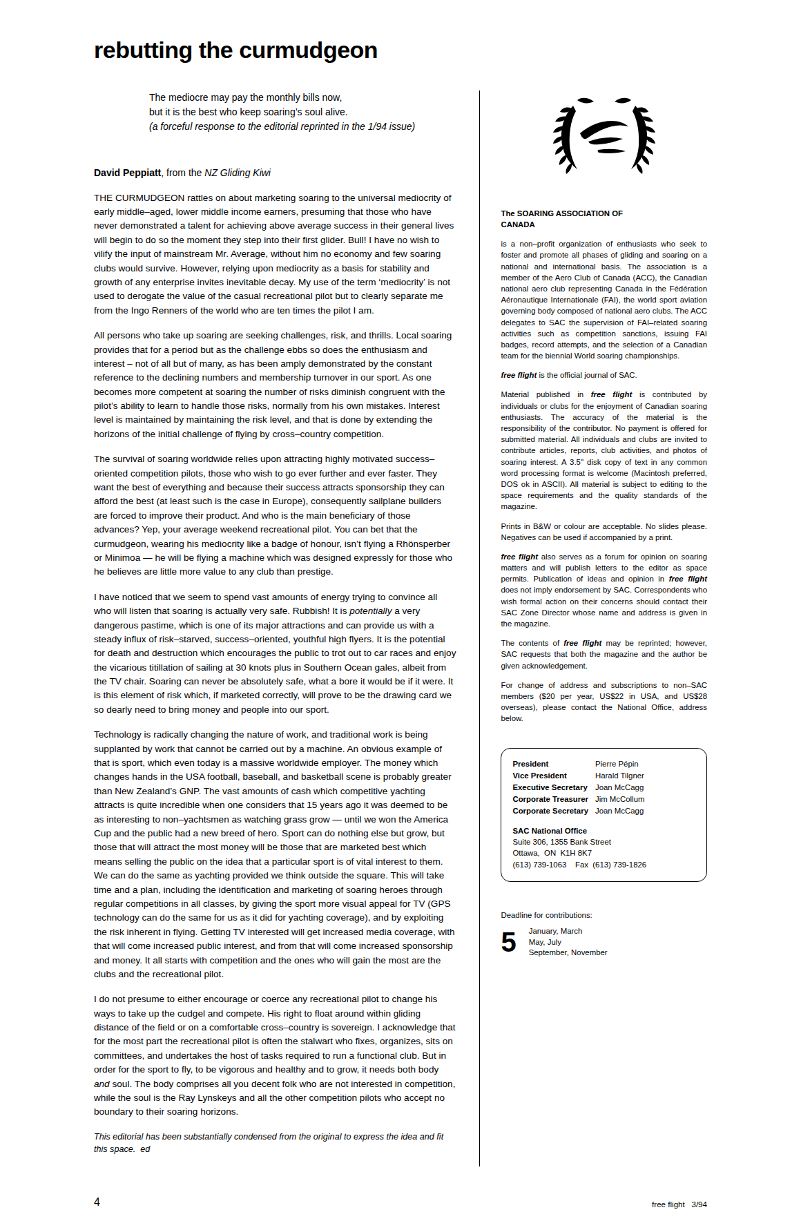rebutting the curmudgeon
The mediocre may pay the monthly bills now,
but it is the best who keep soaring’s soul alive.
(a forceful response to the editorial reprinted in the 1/94 issue)
David Peppiatt, from the NZ Gliding Kiwi
THE CURMUDGEON rattles on about marketing soaring to the universal mediocrity of early middle–aged, lower middle income earners, presuming that those who have never demonstrated a talent for achieving above average success in their general lives will begin to do so the moment they step into their first glider. Bull! I have no wish to vilify the input of mainstream Mr. Average, without him no economy and few soaring clubs would survive. However, relying upon mediocrity as a basis for stability and growth of any enterprise invites inevitable decay. My use of the term ‘mediocrity’ is not used to derogate the value of the casual recreational pilot but to clearly separate me from the Ingo Renners of the world who are ten times the pilot I am.
All persons who take up soaring are seeking challenges, risk, and thrills. Local soaring provides that for a period but as the challenge ebbs so does the enthusiasm and interest – not of all but of many, as has been amply demonstrated by the constant reference to the declining numbers and membership turnover in our sport. As one becomes more competent at soaring the number of risks diminish congruent with the pilot’s ability to learn to handle those risks, normally from his own mistakes. Interest level is maintained by maintaining the risk level, and that is done by extending the horizons of the initial challenge of flying by cross–country competition.
The survival of soaring worldwide relies upon attracting highly motivated success–oriented competition pilots, those who wish to go ever further and ever faster. They want the best of everything and because their success attracts sponsorship they can afford the best (at least such is the case in Europe), consequently sailplane builders are forced to improve their product. And who is the main beneficiary of those advances? Yep, your average weekend recreational pilot. You can bet that the curmudgeon, wearing his mediocrity like a badge of honour, isn’t flying a Rhönsperber or Minimoa — he will be flying a machine which was designed expressly for those who he believes are little more value to any club than prestige.
I have noticed that we seem to spend vast amounts of energy trying to convince all who will listen that soaring is actually very safe. Rubbish! It is potentially a very dangerous pastime, which is one of its major attractions and can provide us with a steady influx of risk–starved, success–oriented, youthful high flyers. It is the potential for death and destruction which encourages the public to trot out to car races and enjoy the vicarious titillation of sailing at 30 knots plus in Southern Ocean gales, albeit from the TV chair. Soaring can never be absolutely safe, what a bore it would be if it were. It is this element of risk which, if marketed correctly, will prove to be the drawing card we so dearly need to bring money and people into our sport.
Technology is radically changing the nature of work, and traditional work is being supplanted by work that cannot be carried out by a machine. An obvious example of that is sport, which even today is a massive worldwide employer. The money which changes hands in the USA football, baseball, and basketball scene is probably greater than New Zealand’s GNP. The vast amounts of cash which competitive yachting attracts is quite incredible when one considers that 15 years ago it was deemed to be as interesting to non–yachtsmen as watching grass grow — until we won the America Cup and the public had a new breed of hero. Sport can do nothing else but grow, but those that will attract the most money will be those that are marketed best which means selling the public on the idea that a particular sport is of vital interest to them. We can do the same as yachting provided we think outside the square. This will take time and a plan, including the identification and marketing of soaring heroes through regular competitions in all classes, by giving the sport more visual appeal for TV (GPS technology can do the same for us as it did for yachting coverage), and by exploiting the risk inherent in flying. Getting TV interested will get increased media coverage, with that will come increased public interest, and from that will come increased sponsorship and money. It all starts with competition and the ones who will gain the most are the clubs and the recreational pilot.
I do not presume to either encourage or coerce any recreational pilot to change his ways to take up the cudgel and compete. His right to float around within gliding distance of the field or on a comfortable cross–country is sovereign. I acknowledge that for the most part the recreational pilot is often the stalwart who fixes, organizes, sits on committees, and undertakes the host of tasks required to run a functional club. But in order for the sport to fly, to be vigorous and healthy and to grow, it needs both body and soul. The body comprises all you decent folk who are not interested in competition, while the soul is the Ray Lynskeys and all the other competition pilots who accept no boundary to their soaring horizons.
This editorial has been substantially condensed from the original to express the idea and fit this space. ed
The SOARING ASSOCIATION OF
CANADA
is a non–profit organization of enthusiasts who seek to foster and promote all phases of gliding and soaring on a national and international basis. The association is a member of the Aero Club of Canada (ACC), the Canadian national aero club representing Canada in the Fédération Aéronautique Internationale (FAI), the world sport aviation governing body composed of national aero clubs. The ACC delegates to SAC the supervision of FAI–related soaring activities such as competition sanctions, issuing FAI badges, record attempts, and the selection of a Canadian team for the biennial World soaring championships.
free flight is the official journal of SAC.
Material published in free flight is contributed by individuals or clubs for the enjoyment of Canadian soaring enthusiasts. The accuracy of the material is the responsibility of the contributor. No payment is offered for submitted material. All individuals and clubs are invited to contribute articles, reports, club activities, and photos of soaring interest. A 3.5" disk copy of text in any common word processing format is welcome (Macintosh preferred, DOS ok in ASCII). All material is subject to editing to the space requirements and the quality standards of the magazine.
Prints in B&W or colour are acceptable. No slides please. Negatives can be used if accompanied by a print.
free flight also serves as a forum for opinion on soaring matters and will publish letters to the editor as space permits. Publication of ideas and opinion in free flight does not imply endorsement by SAC. Correspondents who wish formal action on their concerns should contact their SAC Zone Director whose name and address is given in the magazine.
The contents of free flight may be reprinted; however, SAC requests that both the magazine and the author be given acknowledgement.
For change of address and subscriptions to non–SAC members ($20 per year, US$22 in USA, and US$28 overseas), please contact the National Office, address below.
| President | Pierre Pépin |
| Vice President | Harald Tilgner |
| Executive Secretary | Joan McCagg |
| Corporate Treasurer | Jim McCollum |
| Corporate Secretary | Joan McCagg |
SAC National Office
Suite 306, 1355 Bank Street
Ottawa, ON K1H 8K7
(613) 739-1063 Fax (613) 739-1826
Deadline for contributions:
5
January, March
May, July
September, November
4
free flight 3/94